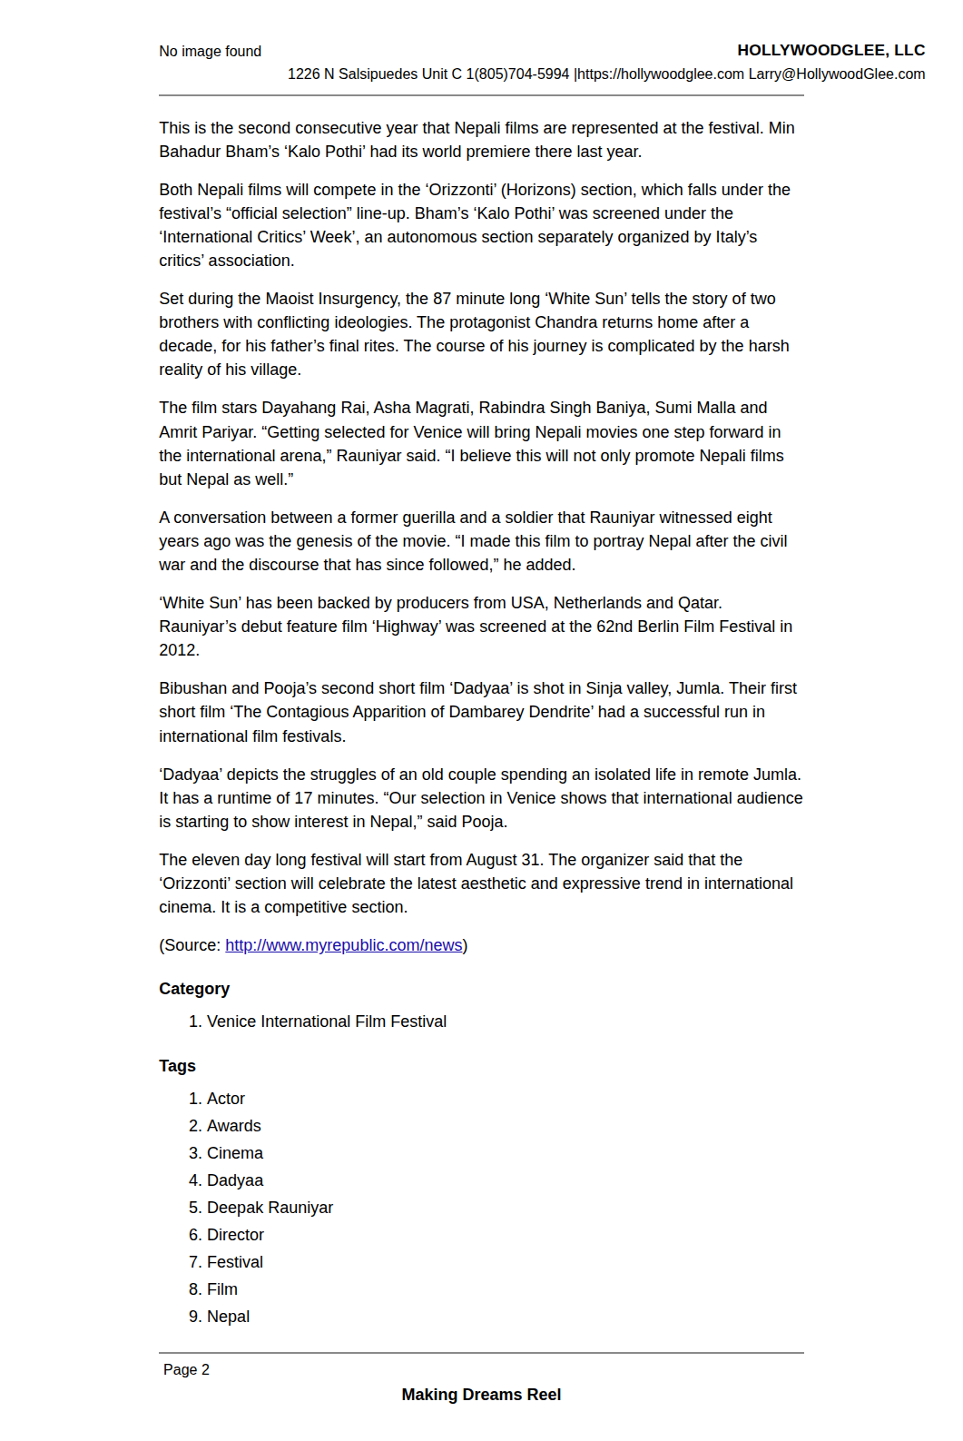No image found
HOLLYWOODGLEE, LLC
1226 N Salsipuedes Unit C 1(805)704-5994 |https://hollywoodglee.com Larry@HollywoodGlee.com
This is the second consecutive year that Nepali films are represented at the festival. Min Bahadur Bham’s ‘Kalo Pothi’ had its world premiere there last year.
Both Nepali films will compete in the ‘Orizzonti’ (Horizons) section, which falls under the festival’s “official selection” line-up. Bham’s ‘Kalo Pothi’ was screened under the ‘International Critics’ Week’, an autonomous section separately organized by Italy’s critics’ association.
Set during the Maoist Insurgency, the 87 minute long ‘White Sun’ tells the story of two brothers with conflicting ideologies. The protagonist Chandra returns home after a decade, for his father’s final rites. The course of his journey is complicated by the harsh reality of his village.
The film stars Dayahang Rai, Asha Magrati, Rabindra Singh Baniya, Sumi Malla and Amrit Pariyar. “Getting selected for Venice will bring Nepali movies one step forward in the international arena,” Rauniyar said. “I believe this will not only promote Nepali films but Nepal as well.”
A conversation between a former guerilla and a soldier that Rauniyar witnessed eight years ago was the genesis of the movie. “I made this film to portray Nepal after the civil war and the discourse that has since followed,” he added.
‘White Sun’ has been backed by producers from USA, Netherlands and Qatar. Rauniyar’s debut feature film ‘Highway’ was screened at the 62nd Berlin Film Festival in 2012.
Bibushan and Pooja’s second short film ‘Dadyaa’ is shot in Sinja valley, Jumla. Their first short film ‘The Contagious Apparition of Dambarey Dendrite’ had a successful run in international film festivals.
‘Dadyaa’ depicts the struggles of an old couple spending an isolated life in remote Jumla. It has a runtime of 17 minutes. “Our selection in Venice shows that international audience is starting to show interest in Nepal,” said Pooja.
The eleven day long festival will start from August 31. The organizer said that the ‘Orizzonti’ section will celebrate the latest aesthetic and expressive trend in international cinema. It is a competitive section.
(Source: http://www.myrepublic.com/news)
Category
Venice International Film Festival
Tags
Actor
Awards
Cinema
Dadyaa
Deepak Rauniyar
Director
Festival
Film
Nepal
Page 2
Making Dreams Reel